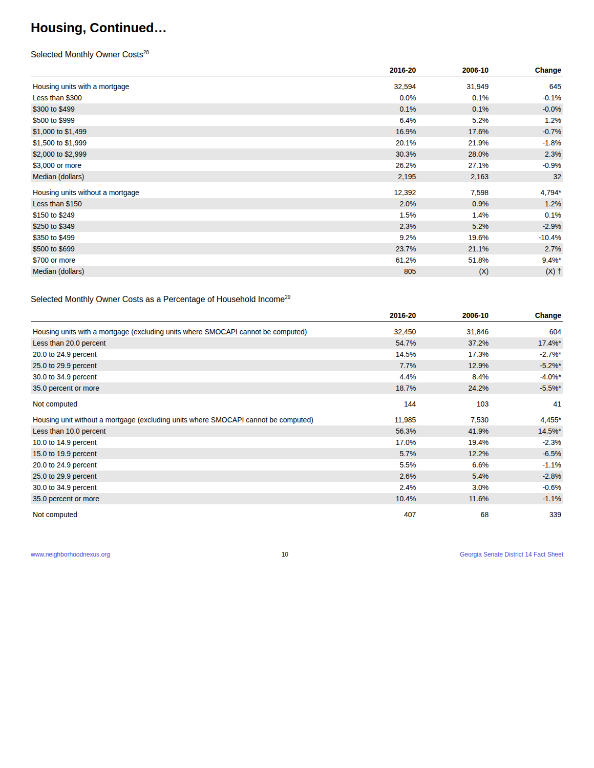Housing, Continued…
Selected Monthly Owner Costs 28
| | 2016-20 | 2006-10 | Change |
| --- | --- | --- | --- |
| Housing units with a mortgage | 32,594 | 31,949 | 645 |
| Less than $300 | 0.0% | 0.1% | -0.1% |
| $300 to $499 | 0.1% | 0.1% | -0.0% |
| $500 to $999 | 6.4% | 5.2% | 1.2% |
| $1,000 to $1,499 | 16.9% | 17.6% | -0.7% |
| $1,500 to $1,999 | 20.1% | 21.9% | -1.8% |
| $2,000 to $2,999 | 30.3% | 28.0% | 2.3% |
| $3,000 or more | 26.2% | 27.1% | -0.9% |
| Median (dollars) | 2,195 | 2,163 | 32 |
| Housing units without a mortgage | 12,392 | 7,598 | 4,794* |
| Less than $150 | 2.0% | 0.9% | 1.2% |
| $150 to $249 | 1.5% | 1.4% | 0.1% |
| $250 to $349 | 2.3% | 5.2% | -2.9% |
| $350 to $499 | 9.2% | 19.6% | -10.4% |
| $500 to $699 | 23.7% | 21.1% | 2.7% |
| $700 or more | 61.2% | 51.8% | 9.4%* |
| Median (dollars) | 805 | (X) | (X) † |
Selected Monthly Owner Costs as a Percentage of Household Income 29
| | 2016-20 | 2006-10 | Change |
| --- | --- | --- | --- |
| Housing units with a mortgage (excluding units where SMOCAPI cannot be computed) | 32,450 | 31,846 | 604 |
| Less than 20.0 percent | 54.7% | 37.2% | 17.4%* |
| 20.0 to 24.9 percent | 14.5% | 17.3% | -2.7%* |
| 25.0 to 29.9 percent | 7.7% | 12.9% | -5.2%* |
| 30.0 to 34.9 percent | 4.4% | 8.4% | -4.0%* |
| 35.0 percent or more | 18.7% | 24.2% | -5.5%* |
| Not computed | 144 | 103 | 41 |
| Housing unit without a mortgage (excluding units where SMOCAPI cannot be computed) | 11,985 | 7,530 | 4,455* |
| Less than 10.0 percent | 56.3% | 41.9% | 14.5%* |
| 10.0 to 14.9 percent | 17.0% | 19.4% | -2.3% |
| 15.0 to 19.9 percent | 5.7% | 12.2% | -6.5% |
| 20.0 to 24.9 percent | 5.5% | 6.6% | -1.1% |
| 25.0 to 29.9 percent | 2.6% | 5.4% | -2.8% |
| 30.0 to 34.9 percent | 2.4% | 3.0% | -0.6% |
| 35.0 percent or more | 10.4% | 11.6% | -1.1% |
| Not computed | 407 | 68 | 339 |
www.neighborhoodnexus.org 10 Georgia Senate District 14 Fact Sheet